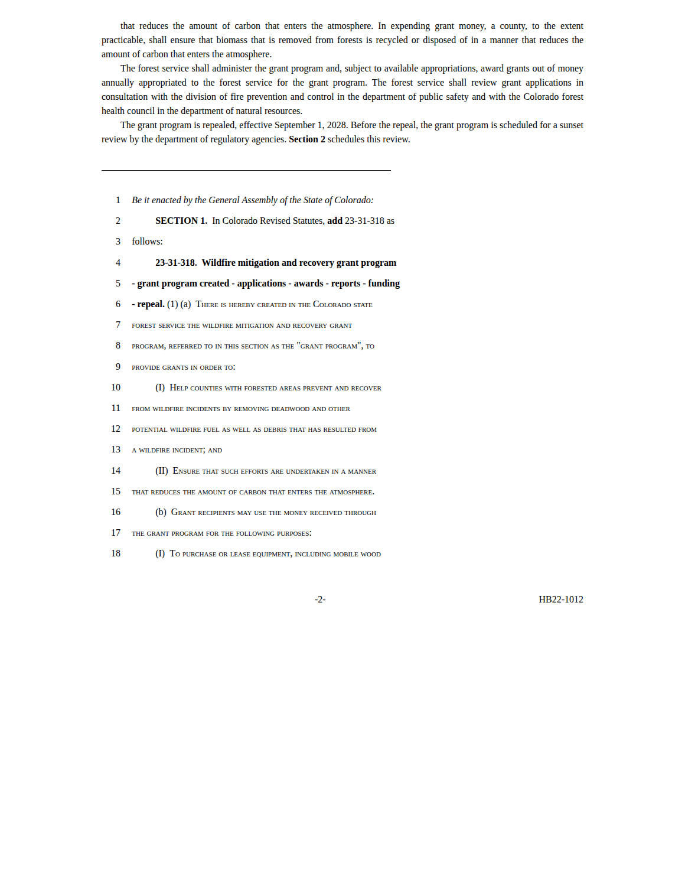that reduces the amount of carbon that enters the atmosphere. In expending grant money, a county, to the extent practicable, shall ensure that biomass that is removed from forests is recycled or disposed of in a manner that reduces the amount of carbon that enters the atmosphere.
The forest service shall administer the grant program and, subject to available appropriations, award grants out of money annually appropriated to the forest service for the grant program. The forest service shall review grant applications in consultation with the division of fire prevention and control in the department of public safety and with the Colorado forest health council in the department of natural resources.
The grant program is repealed, effective September 1, 2028. Before the repeal, the grant program is scheduled for a sunset review by the department of regulatory agencies. Section 2 schedules this review.
Be it enacted by the General Assembly of the State of Colorado:
SECTION 1. In Colorado Revised Statutes, add 23-31-318 as
follows:
23-31-318. Wildfire mitigation and recovery grant program
- grant program created - applications - awards - reports - funding
- repeal. (1) (a) There is hereby created in the Colorado state
forest service the wildfire mitigation and recovery grant
program, referred to in this section as the "grant program", to
provide grants in order to:
(I) Help counties with forested areas prevent and recover
from wildfire incidents by removing deadwood and other
potential wildfire fuel as well as debris that has resulted from
a wildfire incident; and
(II) Ensure that such efforts are undertaken in a manner
that reduces the amount of carbon that enters the atmosphere.
(b) Grant recipients may use the money received through
the grant program for the following purposes:
(I) To purchase or lease equipment, including mobile wood
-2- HB22-1012